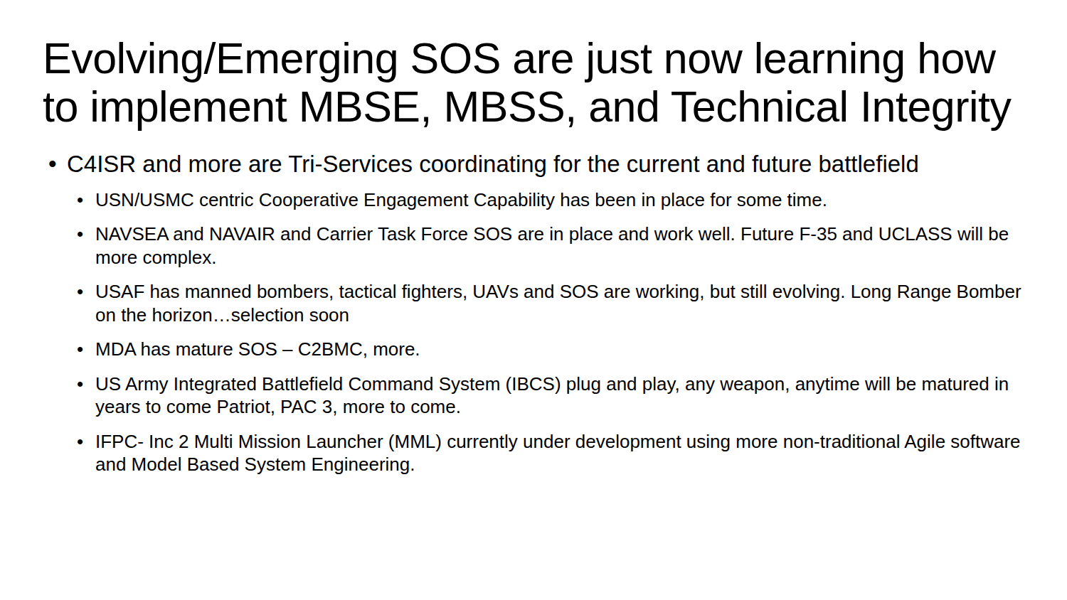Evolving/Emerging SOS are just now learning how to implement MBSE, MBSS, and Technical Integrity
C4ISR and more are Tri-Services coordinating for the current and future battlefield
USN/USMC centric Cooperative Engagement Capability has been in place for some time.
NAVSEA and NAVAIR and Carrier Task Force SOS are in place and work well. Future F-35 and UCLASS will be more complex.
USAF has manned bombers, tactical fighters, UAVs and SOS are working, but still evolving. Long Range Bomber on the horizon…selection soon
MDA has mature SOS – C2BMC, more.
US Army Integrated Battlefield Command System (IBCS) plug and play, any weapon, anytime will be matured in years to come Patriot, PAC 3, more to come.
IFPC- Inc 2 Multi Mission Launcher (MML) currently under development using more non-traditional Agile software and Model Based System Engineering.